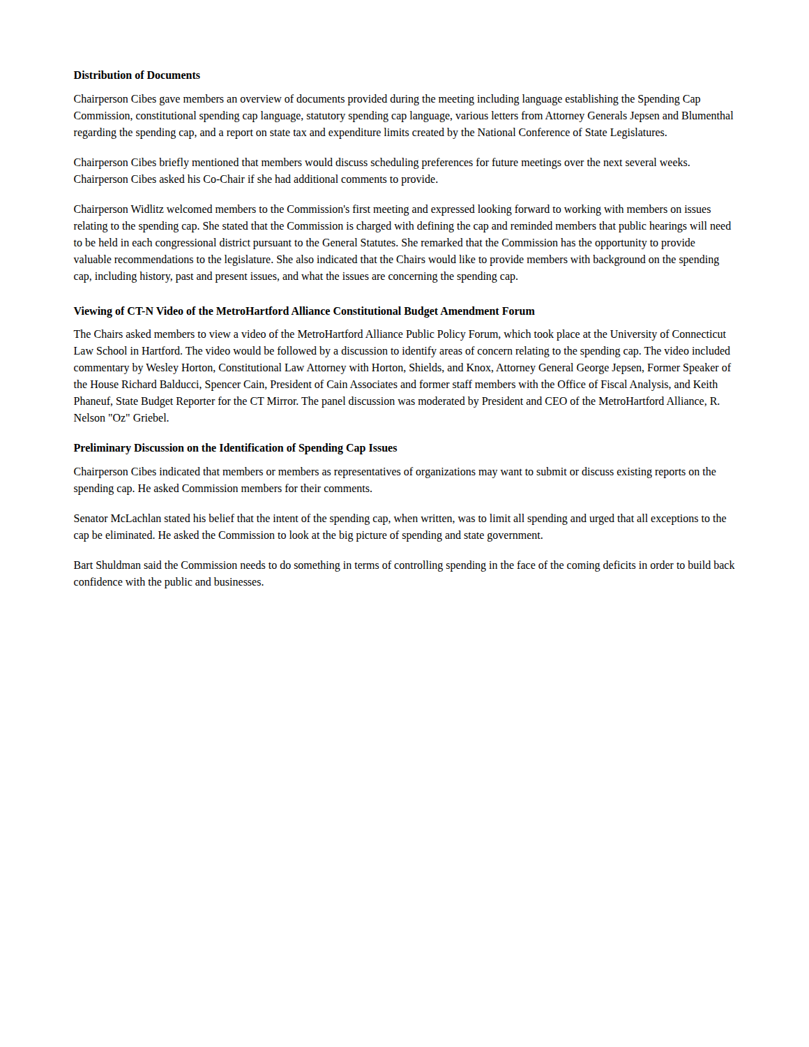Distribution of Documents
Chairperson Cibes gave members an overview of documents provided during the meeting including language establishing the Spending Cap Commission, constitutional spending cap language, statutory spending cap language, various letters from Attorney Generals Jepsen and Blumenthal regarding the spending cap, and a report on state tax and expenditure limits created by the National Conference of State Legislatures.
Chairperson Cibes briefly mentioned that members would discuss scheduling preferences for future meetings over the next several weeks. Chairperson Cibes asked his Co-Chair if she had additional comments to provide.
Chairperson Widlitz welcomed members to the Commission's first meeting and expressed looking forward to working with members on issues relating to the spending cap. She stated that the Commission is charged with defining the cap and reminded members that public hearings will need to be held in each congressional district pursuant to the General Statutes. She remarked that the Commission has the opportunity to provide valuable recommendations to the legislature. She also indicated that the Chairs would like to provide members with background on the spending cap, including history, past and present issues, and what the issues are concerning the spending cap.
Viewing of CT-N Video of the MetroHartford Alliance Constitutional Budget Amendment Forum
The Chairs asked members to view a video of the MetroHartford Alliance Public Policy Forum, which took place at the University of Connecticut Law School in Hartford. The video would be followed by a discussion to identify areas of concern relating to the spending cap. The video included commentary by Wesley Horton, Constitutional Law Attorney with Horton, Shields, and Knox, Attorney General George Jepsen, Former Speaker of the House Richard Balducci, Spencer Cain, President of Cain Associates and former staff members with the Office of Fiscal Analysis, and Keith Phaneuf, State Budget Reporter for the CT Mirror. The panel discussion was moderated by President and CEO of the MetroHartford Alliance, R. Nelson "Oz" Griebel.
Preliminary Discussion on the Identification of Spending Cap Issues
Chairperson Cibes indicated that members or members as representatives of organizations may want to submit or discuss existing reports on the spending cap. He asked Commission members for their comments.
Senator McLachlan stated his belief that the intent of the spending cap, when written, was to limit all spending and urged that all exceptions to the cap be eliminated. He asked the Commission to look at the big picture of spending and state government.
Bart Shuldman said the Commission needs to do something in terms of controlling spending in the face of the coming deficits in order to build back confidence with the public and businesses.